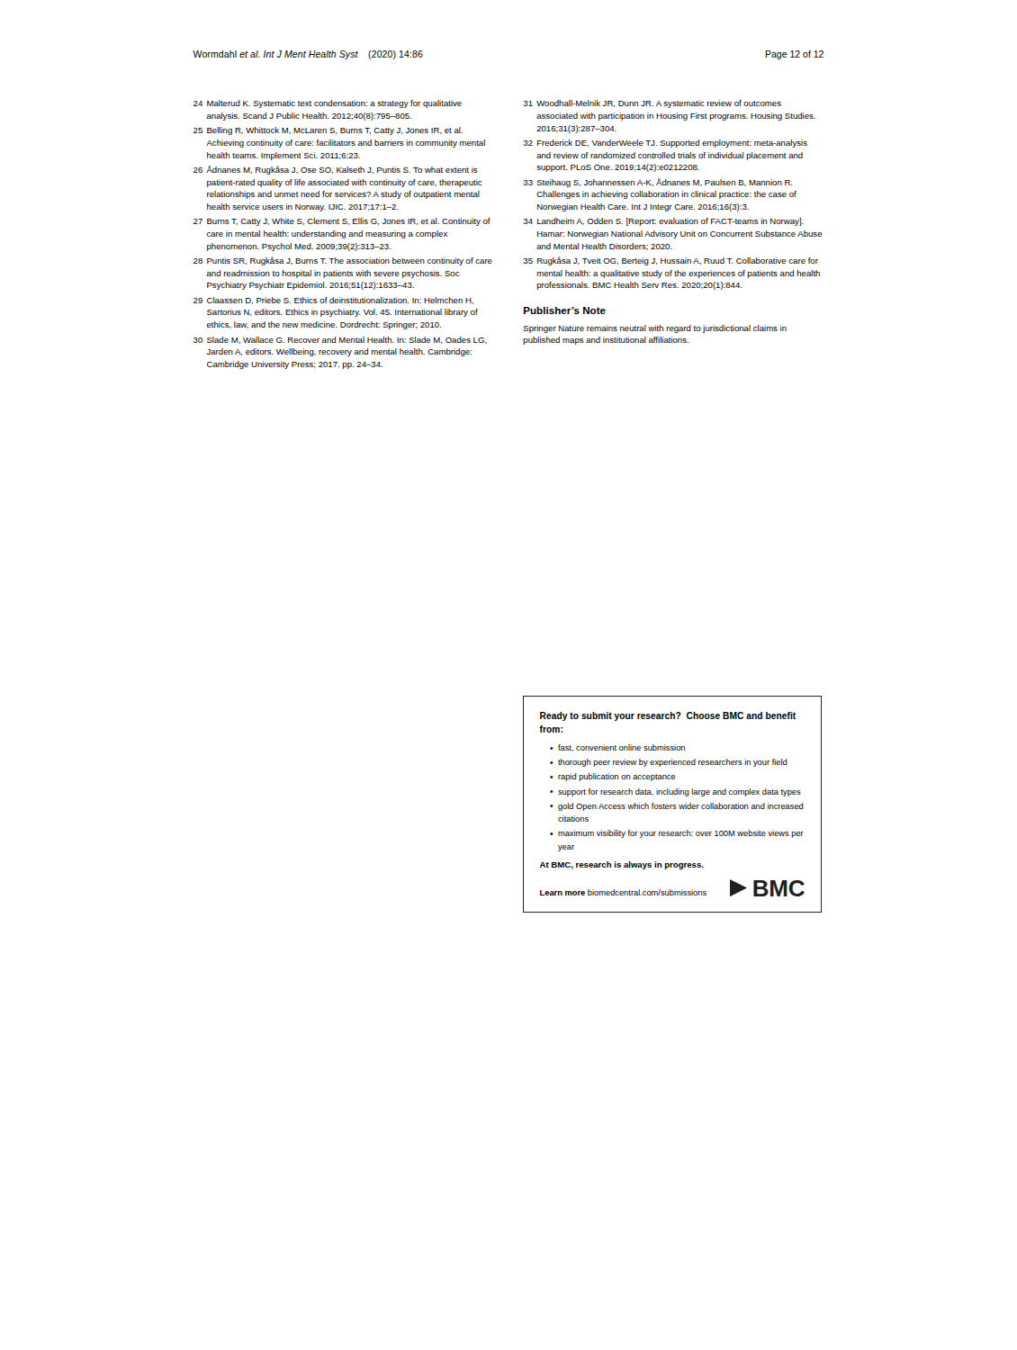Wormdahl et al. Int J Ment Health Syst(2020) 14:86
Page 12 of 12
24 Malterud K. Systematic text condensation: a strategy for qualitative analysis. Scand J Public Health. 2012;40(8):795–805.
25 Belling R, Whittock M, McLaren S, Burns T, Catty J, Jones IR, et al. Achieving continuity of care: facilitators and barriers in community mental health teams. Implement Sci. 2011;6:23.
26 Ådnanes M, Rugkåsa J, Ose SO, Kalseth J, Puntis S. To what extent is patient-rated quality of life associated with continuity of care, therapeutic relationships and unmet need for services? A study of outpatient mental health service users in Norway. IJIC. 2017;17:1–2.
27 Burns T, Catty J, White S, Clement S, Ellis G, Jones IR, et al. Continuity of care in mental health: understanding and measuring a complex phenomenon. Psychol Med. 2009;39(2):313–23.
28 Puntis SR, Rugkåsa J, Burns T. The association between continuity of care and readmission to hospital in patients with severe psychosis. Soc Psychiatry Psychiatr Epidemiol. 2016;51(12):1633–43.
29 Claassen D, Priebe S. Ethics of deinstitutionalization. In: Helmchen H, Sartorius N, editors. Ethics in psychiatry. Vol. 45. International library of ethics, law, and the new medicine. Dordrecht: Springer; 2010.
30 Slade M, Wallace G. Recover and Mental Health. In: Slade M, Oades LG, Jarden A, editors. Wellbeing, recovery and mental health. Cambridge: Cambridge University Press; 2017. pp. 24–34.
31 Woodhall-Melnik JR, Dunn JR. A systematic review of outcomes associated with participation in Housing First programs. Housing Studies. 2016;31(3):287–304.
32 Frederick DE, VanderWeele TJ. Supported employment: meta-analysis and review of randomized controlled trials of individual placement and support. PLoS One. 2019;14(2):e0212208.
33 Steihaug S, Johannessen A-K, Ådnanes M, Paulsen B, Mannion R. Challenges in achieving collaboration in clinical practice: the case of Norwegian Health Care. Int J Integr Care. 2016;16(3):3.
34 Landheim A, Odden S. [Report: evaluation of FACT-teams in Norway]. Hamar: Norwegian National Advisory Unit on Concurrent Substance Abuse and Mental Health Disorders; 2020.
35 Rugkåsa J, Tveit OG, Berteig J, Hussain A, Ruud T. Collaborative care for mental health: a qualitative study of the experiences of patients and health professionals. BMC Health Serv Res. 2020;20(1):844.
Publisher’s Note
Springer Nature remains neutral with regard to jurisdictional claims in published maps and institutional affiliations.
Ready to submit your research? Choose BMC and benefit from:
fast, convenient online submission
thorough peer review by experienced researchers in your field
rapid publication on acceptance
support for research data, including large and complex data types
gold Open Access which fosters wider collaboration and increased citations
maximum visibility for your research: over 100M website views per year
At BMC, research is always in progress.
Learn more biomedcentral.com/submissions
BMC